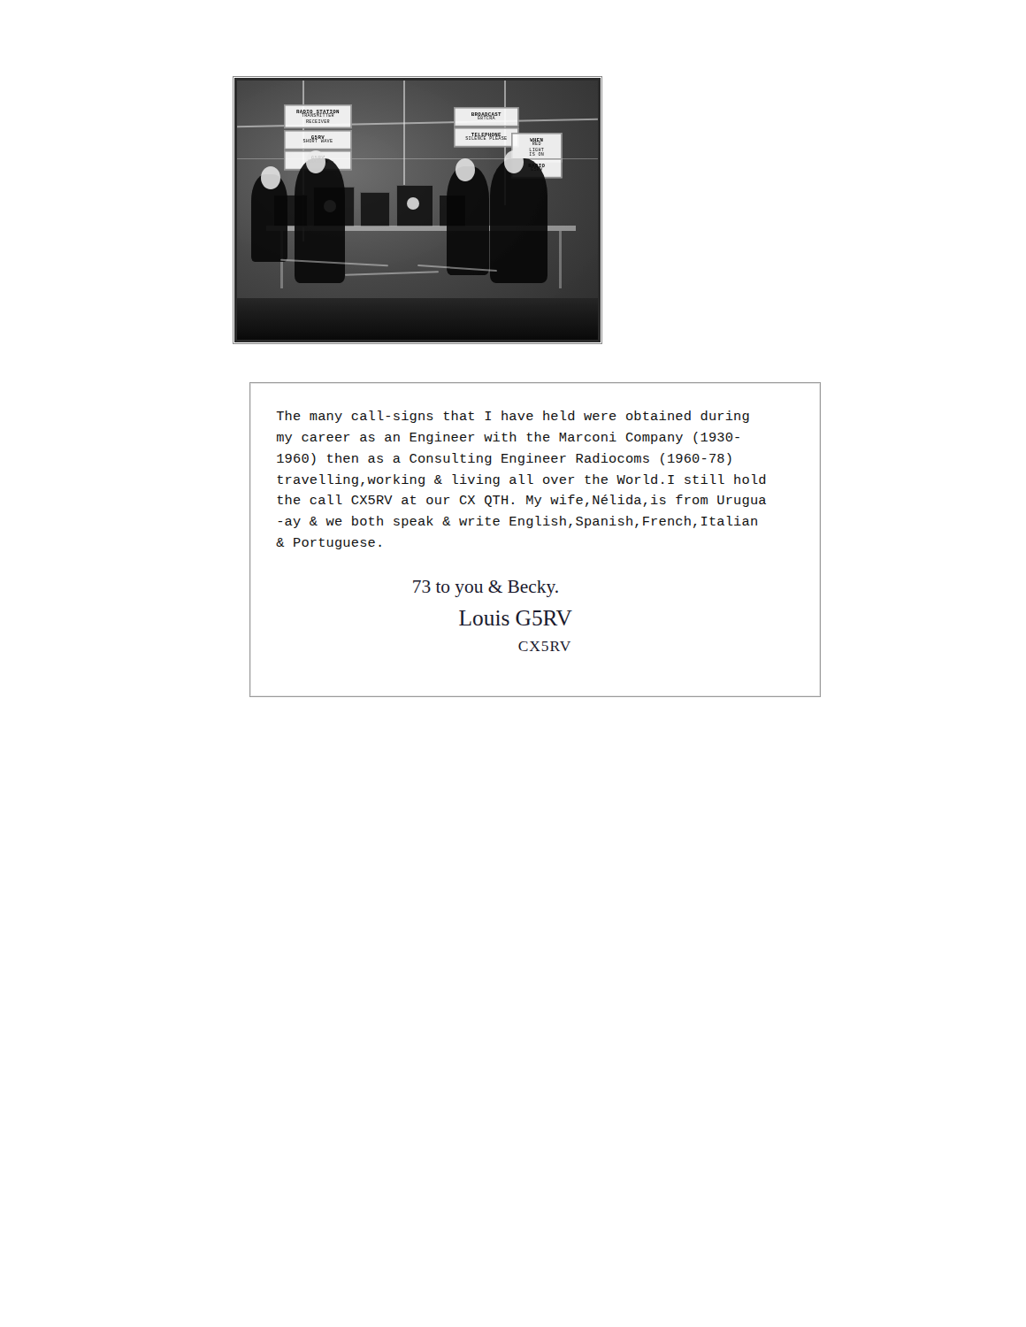RADIO STATIONTRANSMITTER
RECEIVER
G5RVSHORT WAVE
G5RVAMATEUR
BROADCASTG8TCRA
TELEPHONESILENCE PLEASE
WHENRED
LIGHT
IS ON
RADIOG5RV
The many call-signs that I have held were obtained during my career as an Engineer with the Marconi Company (1930- 1960) then as a Consulting Engineer Radiocoms (1960-78) travelling,working & living all over the World.I still hold the call CX5RV at our CX QTH. My wife,Nélida,is from Urugua -ay & we both speak & write English,Spanish,French,Italian & Portuguese.
73 to you & Becky.
Louis G5RV
CX5RV